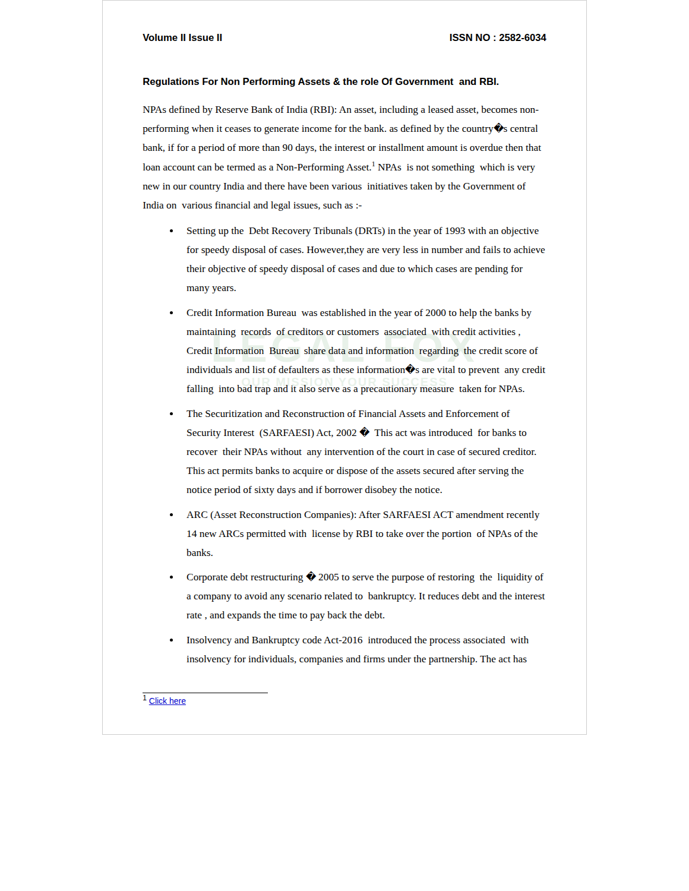LEGAL FOX
OUR MISSION YOUR SUCCESS
Volume II Issue II ISSN NO : 2582-6034
Regulations For Non Performing Assets & the role Of Government and RBI.
NPAs defined by Reserve Bank of India (RBI): An asset, including a leased asset, becomes non-performing when it ceases to generate income for the bank. as defined by the country�s central bank, if for a period of more than 90 days, the interest or installment amount is overdue then that loan account can be termed as a Non-Performing Asset.1 NPAs is not something which is very new in our country India and there have been various initiatives taken by the Government of India on various financial and legal issues, such as :-
Setting up the Debt Recovery Tribunals (DRTs) in the year of 1993 with an objective for speedy disposal of cases. However,they are very less in number and fails to achieve their objective of speedy disposal of cases and due to which cases are pending for many years.
Credit Information Bureau was established in the year of 2000 to help the banks by maintaining records of creditors or customers associated with credit activities , Credit Information Bureau share data and information regarding the credit score of individuals and list of defaulters as these information�s are vital to prevent any credit falling into bad trap and it also serve as a precautionary measure taken for NPAs.
The Securitization and Reconstruction of Financial Assets and Enforcement of Security Interest (SARFAESI) Act, 2002 � This act was introduced for banks to recover their NPAs without any intervention of the court in case of secured creditor. This act permits banks to acquire or dispose of the assets secured after serving the notice period of sixty days and if borrower disobey the notice.
ARC (Asset Reconstruction Companies): After SARFAESI ACT amendment recently 14 new ARCs permitted with license by RBI to take over the portion of NPAs of the banks.
Corporate debt restructuring � 2005 to serve the purpose of restoring the liquidity of a company to avoid any scenario related to bankruptcy. It reduces debt and the interest rate , and expands the time to pay back the debt.
Insolvency and Bankruptcy code Act-2016 introduced the process associated with insolvency for individuals, companies and firms under the partnership. The act has
1 Click here